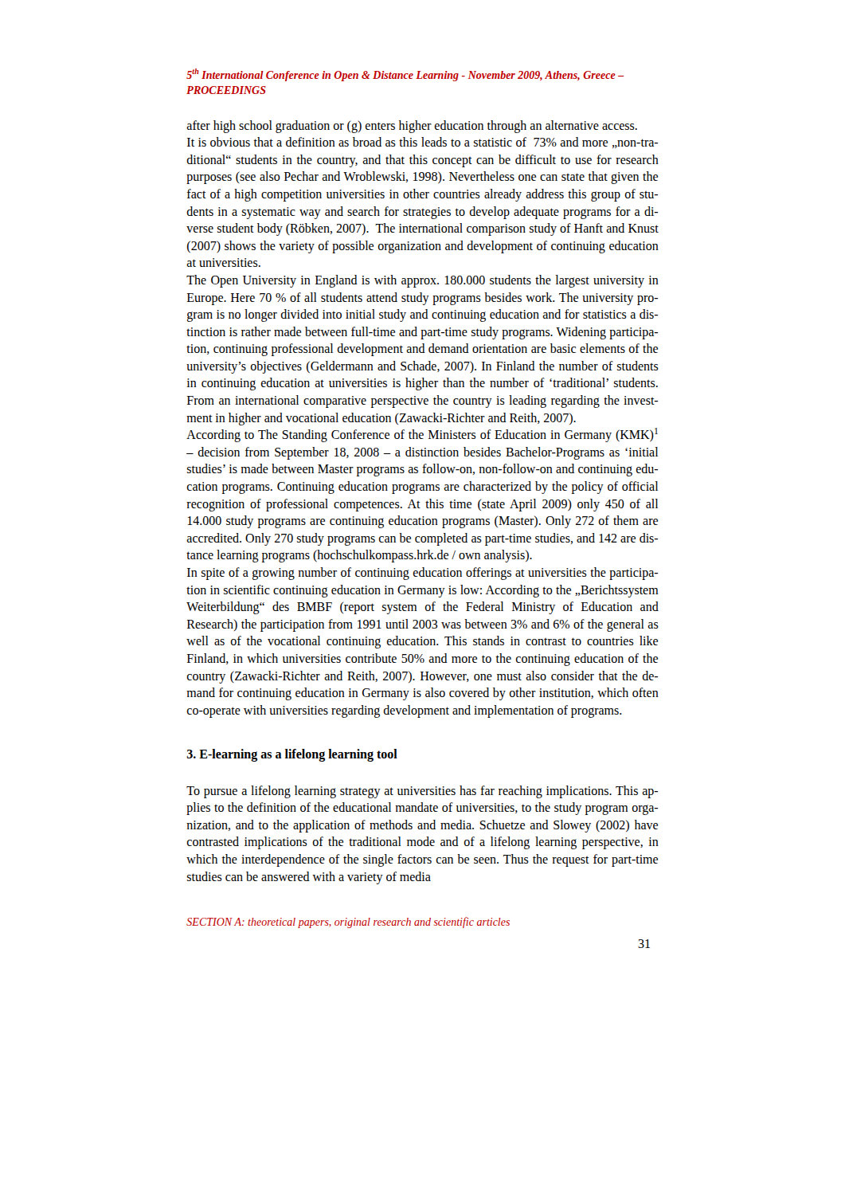5th International Conference in Open & Distance Learning - November 2009, Athens, Greece – PROCEEDINGS
after high school graduation or (g) enters higher education through an alternative access.
It is obvious that a definition as broad as this leads to a statistic of 73% and more „non-traditional“ students in the country, and that this concept can be difficult to use for research purposes (see also Pechar and Wroblewski, 1998). Nevertheless one can state that given the fact of a high competition universities in other countries already address this group of students in a systematic way and search for strategies to develop adequate programs for a diverse student body (Röbken, 2007). The international comparison study of Hanft and Knust (2007) shows the variety of possible organization and development of continuing education at universities.
The Open University in England is with approx. 180.000 students the largest university in Europe. Here 70 % of all students attend study programs besides work. The university program is no longer divided into initial study and continuing education and for statistics a distinction is rather made between full-time and part-time study programs. Widening participation, continuing professional development and demand orientation are basic elements of the university’s objectives (Geldermann and Schade, 2007). In Finland the number of students in continuing education at universities is higher than the number of ‘traditional’ students. From an international comparative perspective the country is leading regarding the investment in higher and vocational education (Zawacki-Richter and Reith, 2007).
According to The Standing Conference of the Ministers of Education in Germany (KMK)1 – decision from September 18, 2008 – a distinction besides Bachelor-Programs as ‘initial studies’ is made between Master programs as follow-on, non-follow-on and continuing education programs. Continuing education programs are characterized by the policy of official recognition of professional competences. At this time (state April 2009) only 450 of all 14.000 study programs are continuing education programs (Master). Only 272 of them are accredited. Only 270 study programs can be completed as part-time studies, and 142 are distance learning programs (hochschulkompass.hrk.de / own analysis).
In spite of a growing number of continuing education offerings at universities the participation in scientific continuing education in Germany is low: According to the „Berichtssystem Weiterbildung“ des BMBF (report system of the Federal Ministry of Education and Research) the participation from 1991 until 2003 was between 3% and 6% of the general as well as of the vocational continuing education. This stands in contrast to countries like Finland, in which universities contribute 50% and more to the continuing education of the country (Zawacki-Richter and Reith, 2007). However, one must also consider that the demand for continuing education in Germany is also covered by other institution, which often co-operate with universities regarding development and implementation of programs.
3. E-learning as a lifelong learning tool
To pursue a lifelong learning strategy at universities has far reaching implications. This applies to the definition of the educational mandate of universities, to the study program organization, and to the application of methods and media. Schuetze and Slowey (2002) have contrasted implications of the traditional mode and of a lifelong learning perspective, in which the interdependence of the single factors can be seen. Thus the request for part-time studies can be answered with a variety of media
SECTION A: theoretical papers, original research and scientific articles
31